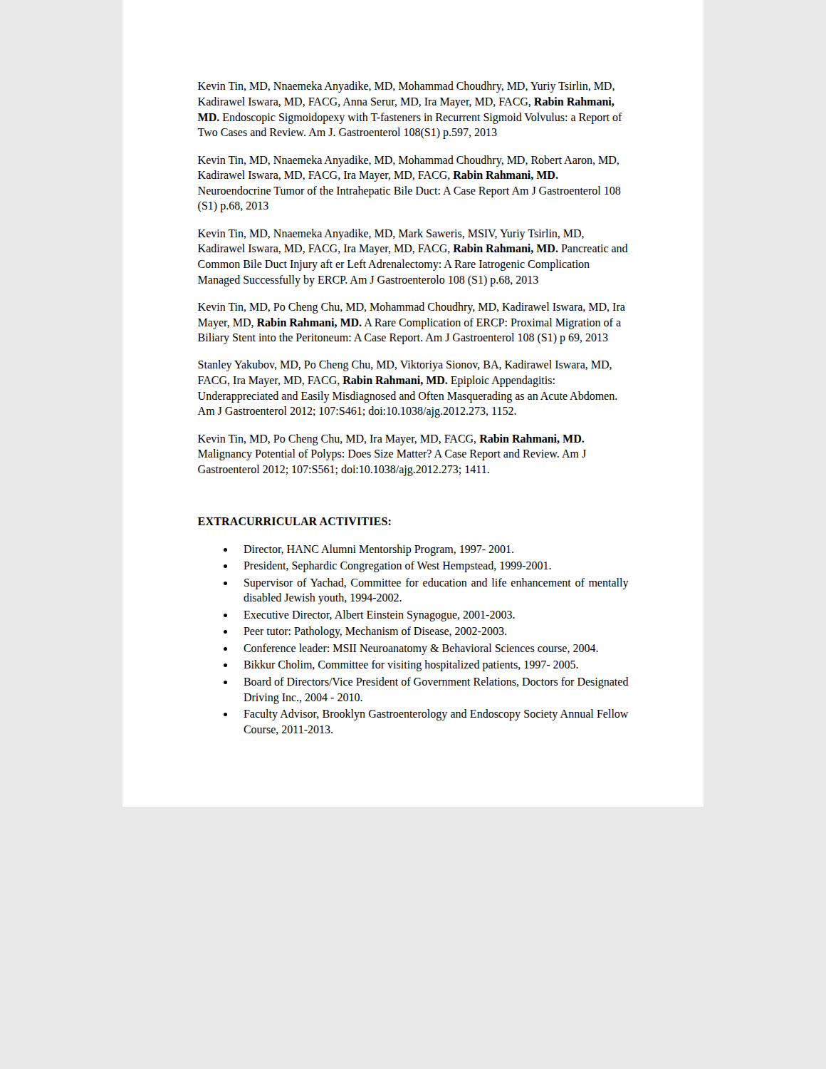Kevin Tin, MD, Nnaemeka Anyadike, MD, Mohammad Choudhry, MD, Yuriy Tsirlin, MD, Kadirawel Iswara, MD, FACG, Anna Serur, MD, Ira Mayer, MD, FACG, Rabin Rahmani, MD. Endoscopic Sigmoidopexy with T-fasteners in Recurrent Sigmoid Volvulus: a Report of Two Cases and Review. Am J. Gastroenterol 108(S1) p.597, 2013
Kevin Tin, MD, Nnaemeka Anyadike, MD, Mohammad Choudhry, MD, Robert Aaron, MD, Kadirawel Iswara, MD, FACG, Ira Mayer, MD, FACG, Rabin Rahmani, MD. Neuroendocrine Tumor of the Intrahepatic Bile Duct: A Case Report Am J Gastroenterol 108 (S1) p.68, 2013
Kevin Tin, MD, Nnaemeka Anyadike, MD, Mark Saweris, MSIV, Yuriy Tsirlin, MD, Kadirawel Iswara, MD, FACG, Ira Mayer, MD, FACG, Rabin Rahmani, MD. Pancreatic and Common Bile Duct Injury aft er Left Adrenalectomy: A Rare Iatrogenic Complication Managed Successfully by ERCP. Am J Gastroenterolo 108 (S1) p.68, 2013
Kevin Tin, MD, Po Cheng Chu, MD, Mohammad Choudhry, MD, Kadirawel Iswara, MD, Ira Mayer, MD, Rabin Rahmani, MD. A Rare Complication of ERCP: Proximal Migration of a Biliary Stent into the Peritoneum: A Case Report. Am J Gastroenterol 108 (S1) p 69, 2013
Stanley Yakubov, MD, Po Cheng Chu, MD, Viktoriya Sionov, BA, Kadirawel Iswara, MD, FACG, Ira Mayer, MD, FACG, Rabin Rahmani, MD. Epiploic Appendagitis: Underappreciated and Easily Misdiagnosed and Often Masquerading as an Acute Abdomen. Am J Gastroenterol 2012; 107:S461; doi:10.1038/ajg.2012.273, 1152.
Kevin Tin, MD, Po Cheng Chu, MD, Ira Mayer, MD, FACG, Rabin Rahmani, MD. Malignancy Potential of Polyps: Does Size Matter? A Case Report and Review. Am J Gastroenterol 2012; 107:S561; doi:10.1038/ajg.2012.273; 1411.
EXTRACURRICULAR ACTIVITIES:
Director, HANC Alumni Mentorship Program, 1997- 2001.
President, Sephardic Congregation of West Hempstead, 1999-2001.
Supervisor of Yachad, Committee for education and life enhancement of mentally disabled Jewish youth, 1994-2002.
Executive Director, Albert Einstein Synagogue, 2001-2003.
Peer tutor: Pathology, Mechanism of Disease, 2002-2003.
Conference leader: MSII Neuroanatomy & Behavioral Sciences course, 2004.
Bikkur Cholim, Committee for visiting hospitalized patients, 1997- 2005.
Board of Directors/Vice President of Government Relations, Doctors for Designated Driving Inc., 2004 - 2010.
Faculty Advisor, Brooklyn Gastroenterology and Endoscopy Society Annual Fellow Course, 2011-2013.